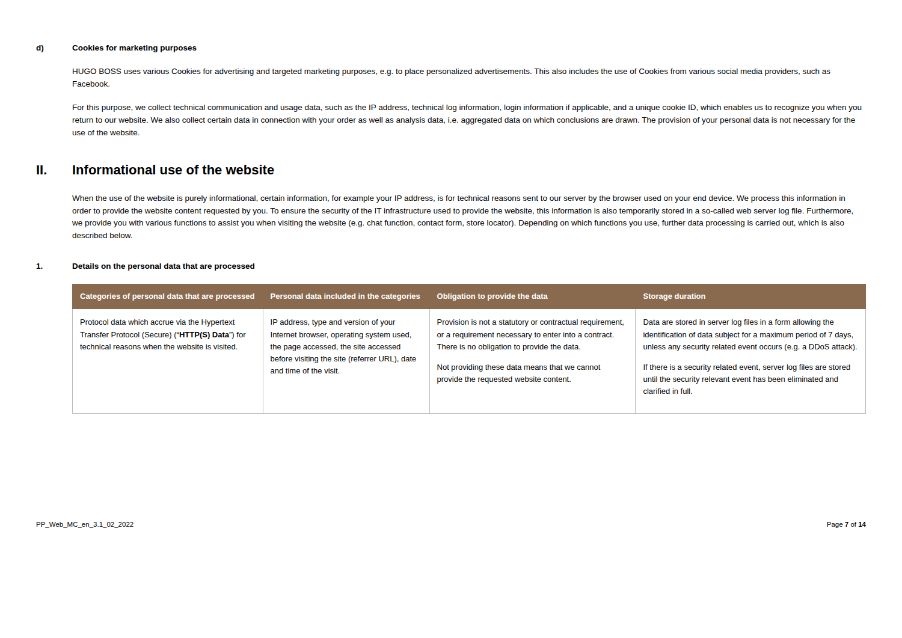d)
Cookies for marketing purposes
HUGO BOSS uses various Cookies for advertising and targeted marketing purposes, e.g. to place personalized advertisements. This also includes the use of Cookies from various social media providers, such as Facebook.
For this purpose, we collect technical communication and usage data, such as the IP address, technical log information, login information if applicable, and a unique cookie ID, which enables us to recognize you when you return to our website. We also collect certain data in connection with your order as well as analysis data, i.e. aggregated data on which conclusions are drawn. The provision of your personal data is not necessary for the use of the website.
II.
Informational use of the website
When the use of the website is purely informational, certain information, for example your IP address, is for technical reasons sent to our server by the browser used on your end device. We process this information in order to provide the website content requested by you. To ensure the security of the IT infrastructure used to provide the website, this information is also temporarily stored in a so-called web server log file. Furthermore, we provide you with various functions to assist you when visiting the website (e.g. chat function, contact form, store locator). Depending on which functions you use, further data processing is carried out, which is also described below.
1.
Details on the personal data that are processed
| Categories of personal data that are processed | Personal data included in the categories | Obligation to provide the data | Storage duration |
| --- | --- | --- | --- |
| Protocol data which accrue via the Hypertext Transfer Protocol (Secure) (“ HTTP(S) Data ”) for technical reasons when the website is visited. | IP address, type and version of your Internet browser, operating system used, the page accessed, the site accessed before visiting the site (referrer URL), date and time of the visit. | Provision is not a statutory or contractual requirement, or a requirement necessary to enter into a contract. There is no obligation to provide the data. Not providing these data means that we cannot provide the requested website content. | Data are stored in server log files in a form allowing the identification of data subject for a maximum period of 7 days, unless any security related event occurs (e.g. a DDoS attack). If there is a security related event, server log files are stored until the security relevant event has been eliminated and clarified in full. |
PP_Web_MC_en_3.1_02_2022
Page 7 of 14